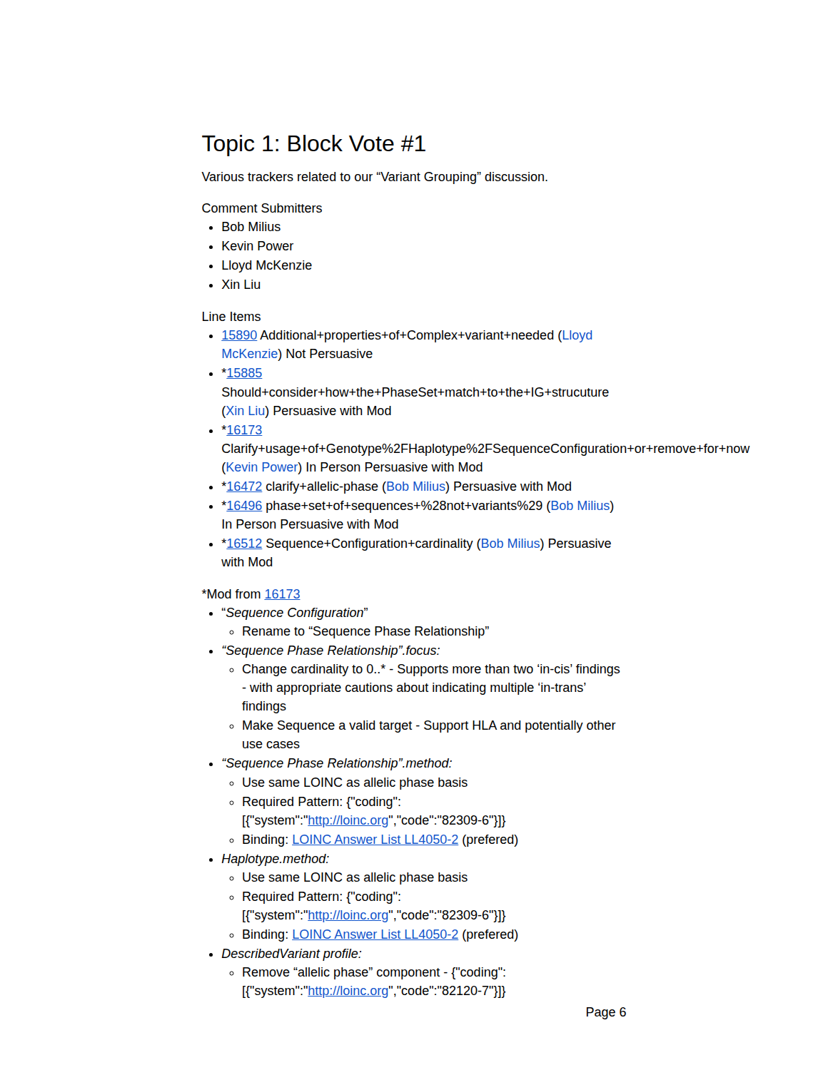Topic 1: Block Vote #1
Various trackers related to our “Variant Grouping” discussion.
Comment Submitters
Bob Milius
Kevin Power
Lloyd McKenzie
Xin Liu
Line Items
15890 Additional+properties+of+Complex+variant+needed (Lloyd McKenzie) Not Persuasive
*15885 Should+consider+how+the+PhaseSet+match+to+the+IG+strucuture (Xin Liu) Persuasive with Mod
*16173 Clarify+usage+of+Genotype%2FHaplotype%2FSequenceConfiguration+or+remove+for+now (Kevin Power) In Person Persuasive with Mod
*16472 clarify+allelic-phase (Bob Milius) Persuasive with Mod
*16496 phase+set+of+sequences+%28not+variants%29 (Bob Milius) In Person Persuasive with Mod
*16512 Sequence+Configuration+cardinality (Bob Milius) Persuasive with Mod
*Mod from 16173
“Sequence Configuration”
Rename to “Sequence Phase Relationship”
“Sequence Phase Relationship”.focus:
Change cardinality to 0..* - Supports more than two ‘in-cis’ findings - with appropriate cautions about indicating multiple ‘in-trans’ findings
Make Sequence a valid target - Support HLA and potentially other use cases
“Sequence Phase Relationship”.method:
Use same LOINC as allelic phase basis
Required Pattern: {"coding":[{"system":"http://loinc.org","code":"82309-6"}]}
Binding: LOINC Answer List LL4050-2 (prefered)
Haplotype.method:
Use same LOINC as allelic phase basis
Required Pattern: {"coding":[{"system":"http://loinc.org","code":"82309-6"}]}
Binding: LOINC Answer List LL4050-2 (prefered)
DescribedVariant profile:
Remove “allelic phase” component - {"coding":[{"system":"http://loinc.org","code":"82120-7"}]}
Page 6